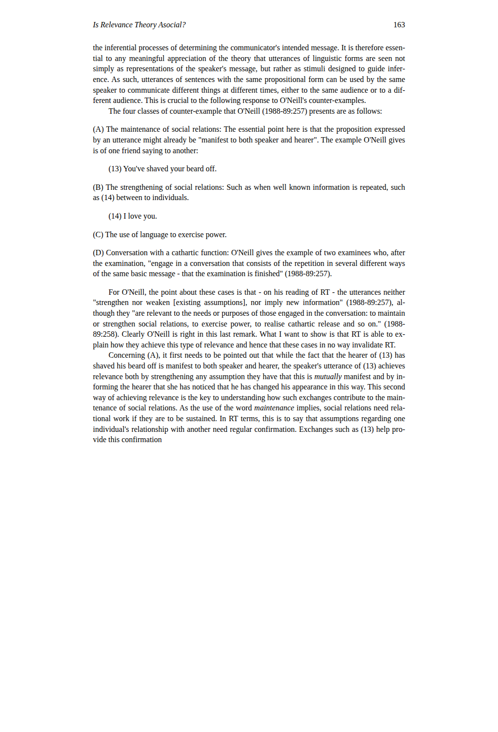Is Relevance Theory Asocial? 163
the inferential processes of determining the communicator's intended message. It is therefore essential to any meaningful appreciation of the theory that utterances of linguistic forms are seen not simply as representations of the speaker's message, but rather as stimuli designed to guide inference. As such, utterances of sentences with the same propositional form can be used by the same speaker to communicate different things at different times, either to the same audience or to a different audience. This is crucial to the following response to O'Neill's counter-examples.
The four classes of counter-example that O'Neill (1988-89:257) presents are as follows:
(A) The maintenance of social relations: The essential point here is that the proposition expressed by an utterance might already be "manifest to both speaker and hearer". The example O'Neill gives is of one friend saying to another:
(13) You've shaved your beard off.
(B) The strengthening of social relations: Such as when well known information is repeated, such as (14) between to individuals.
(14) I love you.
(C) The use of language to exercise power.
(D) Conversation with a cathartic function: O'Neill gives the example of two examinees who, after the examination, "engage in a conversation that consists of the repetition in several different ways of the same basic message - that the examination is finished" (1988-89:257).
For O'Neill, the point about these cases is that - on his reading of RT - the utterances neither "strengthen nor weaken [existing assumptions], nor imply new information" (1988-89:257), although they "are relevant to the needs or purposes of those engaged in the conversation: to maintain or strengthen social relations, to exercise power, to realise cathartic release and so on." (1988-89:258). Clearly O'Neill is right in this last remark. What I want to show is that RT is able to explain how they achieve this type of relevance and hence that these cases in no way invalidate RT.
Concerning (A), it first needs to be pointed out that while the fact that the hearer of (13) has shaved his beard off is manifest to both speaker and hearer, the speaker's utterance of (13) achieves relevance both by strengthening any assumption they have that this is mutually manifest and by informing the hearer that she has noticed that he has changed his appearance in this way. This second way of achieving relevance is the key to understanding how such exchanges contribute to the maintenance of social relations. As the use of the word maintenance implies, social relations need relational work if they are to be sustained. In RT terms, this is to say that assumptions regarding one individual's relationship with another need regular confirmation. Exchanges such as (13) help provide this confirmation